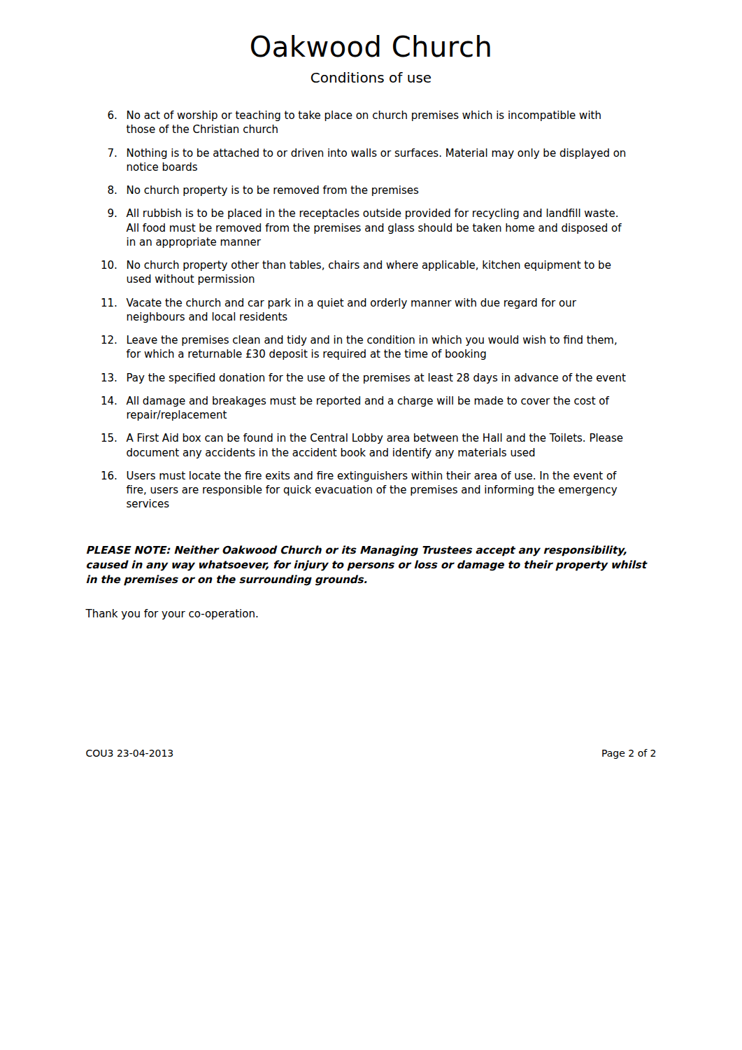Oakwood Church
Conditions of use
No act of worship or teaching to take place on church premises which is incompatible with those of the Christian church
Nothing is to be attached to or driven into walls or surfaces. Material may only be displayed on notice boards
No church property is to be removed from the premises
All rubbish is to be placed in the receptacles outside provided for recycling and landfill waste. All food must be removed from the premises and glass should be taken home and disposed of in an appropriate manner
No church property other than tables, chairs and where applicable, kitchen equipment to be used without permission
Vacate the church and car park in a quiet and orderly manner with due regard for our neighbours and local residents
Leave the premises clean and tidy and in the condition in which you would wish to find them, for which a returnable £30 deposit is required at the time of booking
Pay the specified donation for the use of the premises at least 28 days in advance of the event
All damage and breakages must be reported and a charge will be made to cover the cost of repair/replacement
A First Aid box can be found in the Central Lobby area between the Hall and the Toilets. Please document any accidents in the accident book and identify any materials used
Users must locate the fire exits and fire extinguishers within their area of use. In the event of fire, users are responsible for quick evacuation of the premises and informing the emergency services
PLEASE NOTE: Neither Oakwood Church or its Managing Trustees accept any responsibility, caused in any way whatsoever, for injury to persons or loss or damage to their property whilst in the premises or on the surrounding grounds.
Thank you for your co-operation.
COU3 23-04-2013 Page 2 of 2